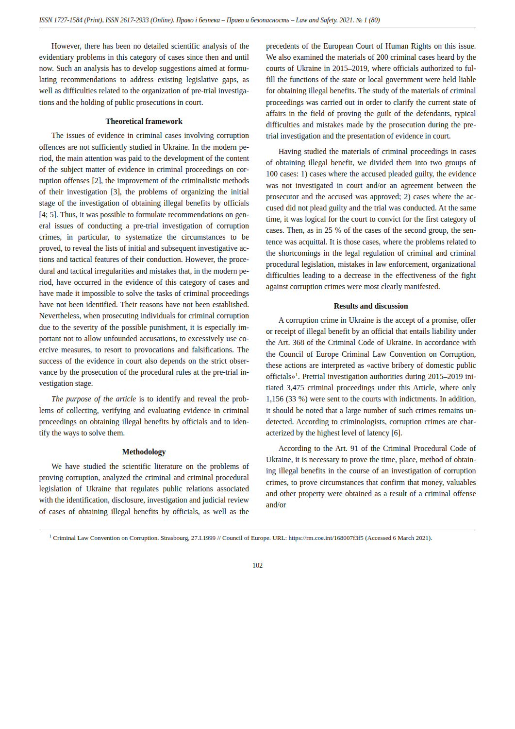ISSN 1727-1584 (Print), ISSN 2617-2933 (Online). Право і безпека – Право и безопасность – Law and Safety. 2021. № 1 (80)
However, there has been no detailed scientific analysis of the evidentiary problems in this category of cases since then and until now. Such an analysis has to develop suggestions aimed at formulating recommendations to address existing legislative gaps, as well as difficulties related to the organization of pre-trial investigations and the holding of public prosecutions in court.
Theoretical framework
The issues of evidence in criminal cases involving corruption offences are not sufficiently studied in Ukraine. In the modern period, the main attention was paid to the development of the content of the subject matter of evidence in criminal proceedings on corruption offenses [2], the improvement of the criminalistic methods of their investigation [3], the problems of organizing the initial stage of the investigation of obtaining illegal benefits by officials [4; 5]. Thus, it was possible to formulate recommendations on general issues of conducting a pre-trial investigation of corruption crimes, in particular, to systematize the circumstances to be proved, to reveal the lists of initial and subsequent investigative actions and tactical features of their conduction. However, the procedural and tactical irregularities and mistakes that, in the modern period, have occurred in the evidence of this category of cases and have made it impossible to solve the tasks of criminal proceedings have not been identified. Their reasons have not been established. Nevertheless, when prosecuting individuals for criminal corruption due to the severity of the possible punishment, it is especially important not to allow unfounded accusations, to excessively use coercive measures, to resort to provocations and falsifications. The success of the evidence in court also depends on the strict observance by the prosecution of the procedural rules at the pre-trial investigation stage.
The purpose of the article is to identify and reveal the problems of collecting, verifying and evaluating evidence in criminal proceedings on obtaining illegal benefits by officials and to identify the ways to solve them.
Methodology
We have studied the scientific literature on the problems of proving corruption, analyzed the criminal and criminal procedural legislation of Ukraine that regulates public relations associated with the identification, disclosure, investigation and judicial review of cases of obtaining illegal benefits by officials, as well as the precedents of the European Court of Human Rights on this issue. We also examined the materials of 200 criminal cases heard by the courts of Ukraine in 2015–2019, where officials authorized to fulfill the functions of the state or local government were held liable for obtaining illegal benefits. The study of the materials of criminal proceedings was carried out in order to clarify the current state of affairs in the field of proving the guilt of the defendants, typical difficulties and mistakes made by the prosecution during the pre-trial investigation and the presentation of evidence in court.
Having studied the materials of criminal proceedings in cases of obtaining illegal benefit, we divided them into two groups of 100 cases: 1) cases where the accused pleaded guilty, the evidence was not investigated in court and/or an agreement between the prosecutor and the accused was approved; 2) cases where the accused did not plead guilty and the trial was conducted. At the same time, it was logical for the court to convict for the first category of cases. Then, as in 25 % of the cases of the second group, the sentence was acquittal. It is those cases, where the problems related to the shortcomings in the legal regulation of criminal and criminal procedural legislation, mistakes in law enforcement, organizational difficulties leading to a decrease in the effectiveness of the fight against corruption crimes were most clearly manifested.
Results and discussion
A corruption crime in Ukraine is the accept of a promise, offer or receipt of illegal benefit by an official that entails liability under the Art. 368 of the Criminal Code of Ukraine. In accordance with the Council of Europe Criminal Law Convention on Corruption, these actions are interpreted as «active bribery of domestic public officials»1. Pretrial investigation authorities during 2015–2019 initiated 3,475 criminal proceedings under this Article, where only 1,156 (33 %) were sent to the courts with indictments. In addition, it should be noted that a large number of such crimes remains undetected. According to criminologists, corruption crimes are characterized by the highest level of latency [6].
According to the Art. 91 of the Criminal Procedural Code of Ukraine, it is necessary to prove the time, place, method of obtaining illegal benefits in the course of an investigation of corruption crimes, to prove circumstances that confirm that money, valuables and other property were obtained as a result of a criminal offense and/or
1 Criminal Law Convention on Corruption. Strasbourg, 27.I.1999 // Council of Europe. URL: https://rm.coe.int/168007f3f5 (Accessed 6 March 2021).
102